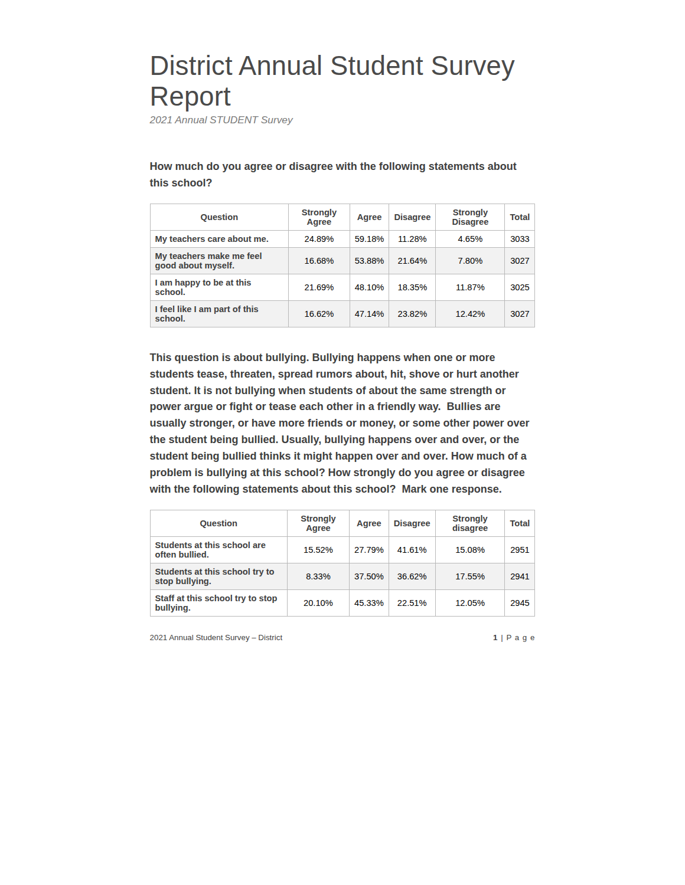District Annual Student Survey Report
2021 Annual STUDENT Survey
How much do you agree or disagree with the following statements about this school?
| Question | Strongly Agree | Agree | Disagree | Strongly Disagree | Total |
| --- | --- | --- | --- | --- | --- |
| My teachers care about me. | 24.89% | 59.18% | 11.28% | 4.65% | 3033 |
| My teachers make me feel good about myself. | 16.68% | 53.88% | 21.64% | 7.80% | 3027 |
| I am happy to be at this school. | 21.69% | 48.10% | 18.35% | 11.87% | 3025 |
| I feel like I am part of this school. | 16.62% | 47.14% | 23.82% | 12.42% | 3027 |
This question is about bullying. Bullying happens when one or more students tease, threaten, spread rumors about, hit, shove or hurt another student. It is not bullying when students of about the same strength or power argue or fight or tease each other in a friendly way. Bullies are usually stronger, or have more friends or money, or some other power over the student being bullied. Usually, bullying happens over and over, or the student being bullied thinks it might happen over and over. How much of a problem is bullying at this school? How strongly do you agree or disagree with the following statements about this school? Mark one response.
| Question | Strongly Agree | Agree | Disagree | Strongly disagree | Total |
| --- | --- | --- | --- | --- | --- |
| Students at this school are often bullied. | 15.52% | 27.79% | 41.61% | 15.08% | 2951 |
| Students at this school try to stop bullying. | 8.33% | 37.50% | 36.62% | 17.55% | 2941 |
| Staff at this school try to stop bullying. | 20.10% | 45.33% | 22.51% | 12.05% | 2945 |
2021 Annual Student Survey – District 1 | P a g e